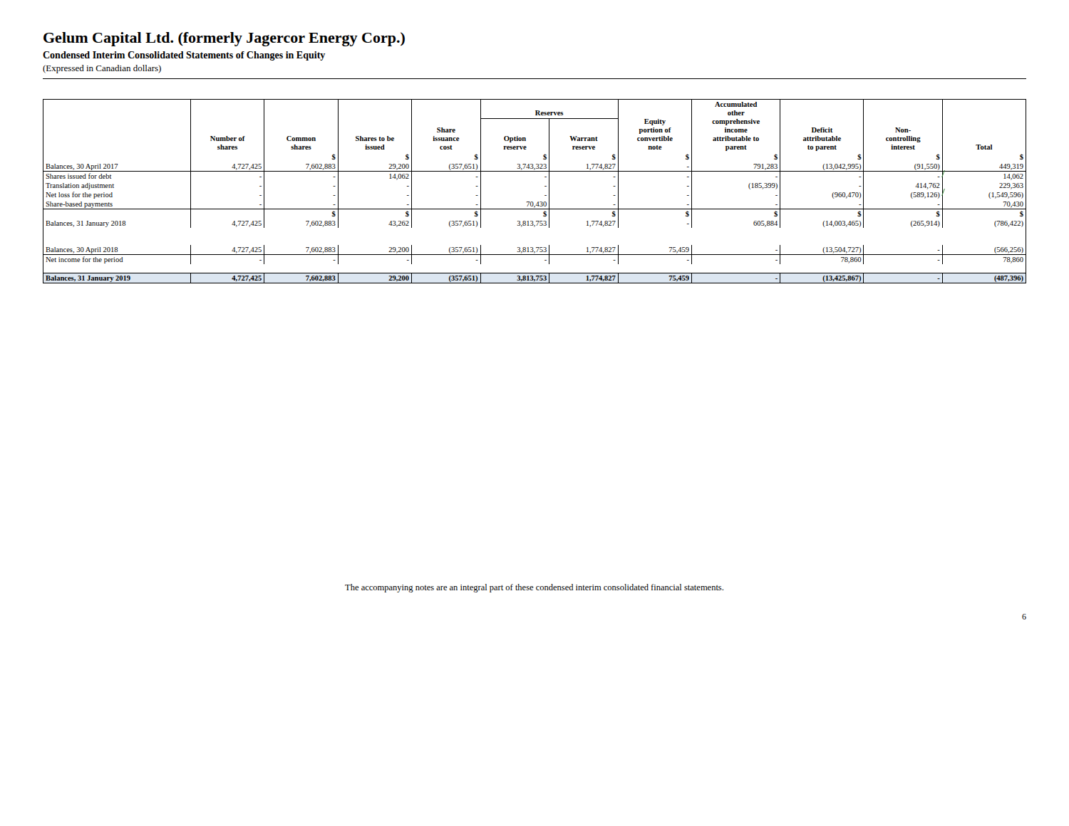Gelum Capital Ltd. (formerly Jagercor Energy Corp.)
Condensed Interim Consolidated Statements of Changes in Equity
(Expressed in Canadian dollars)
| | Number of shares | Common shares | Shares to be issued | Share issuance cost | Reserves | Equity portion of convertible note | Accumulated other comprehensive income attributable to parent | Deficit attributable to parent | Non- controlling interest | Total |
| --- | --- | --- | --- | --- | --- | --- | --- | --- | --- | --- |
| Option reserve | Warrant reserve |
| | | $ | $ | $ | $ | $ | $ | $ | $ | $ | $ |
| Balances, 30 April 2017 | 4,727,425 | 7,602,883 | 29,200 | (357,651) | 3,743,323 | 1,774,827 | - | 791,283 | (13,042,995) | (91,550) | 449,319 |
| Shares issued for debt | - | - | 14,062 | - | - | - | - | - | - | - | 14,062 |
| Translation adjustment | - | - | - | - | - | - | - | (185,399) | - | 414,762 | 229,363 |
| Net loss for the period | - | - | - | - | - | - | - | - | (960,470) | (589,126) | (1,549,596) |
| Share-based payments | - | - | - | - | 70,430 | - | - | - | - | - | 70,430 |
| | | $ | $ | $ | $ | $ | $ | $ | $ | $ | $ |
| Balances, 31 January 2018 | 4,727,425 | 7,602,883 | 43,262 | (357,651) | 3,813,753 | 1,774,827 | - | 605,884 | (14,003,465) | (265,914) | (786,422) |
| Balances, 30 April 2018 | 4,727,425 | 7,602,883 | 29,200 | (357,651) | 3,813,753 | 1,774,827 | 75,459 | - | (13,504,727) | - | (566,256) |
| Net income for the period | - | - | - | - | - | - | - | - | 78,860 | - | 78,860 |
| Balances, 31 January 2019 | 4,727,425 | 7,602,883 | 29,200 | (357,651) | 3,813,753 | 1,774,827 | 75,459 | - | (13,425,867) | - | (487,396) |
The accompanying notes are an integral part of these condensed interim consolidated financial statements.
6